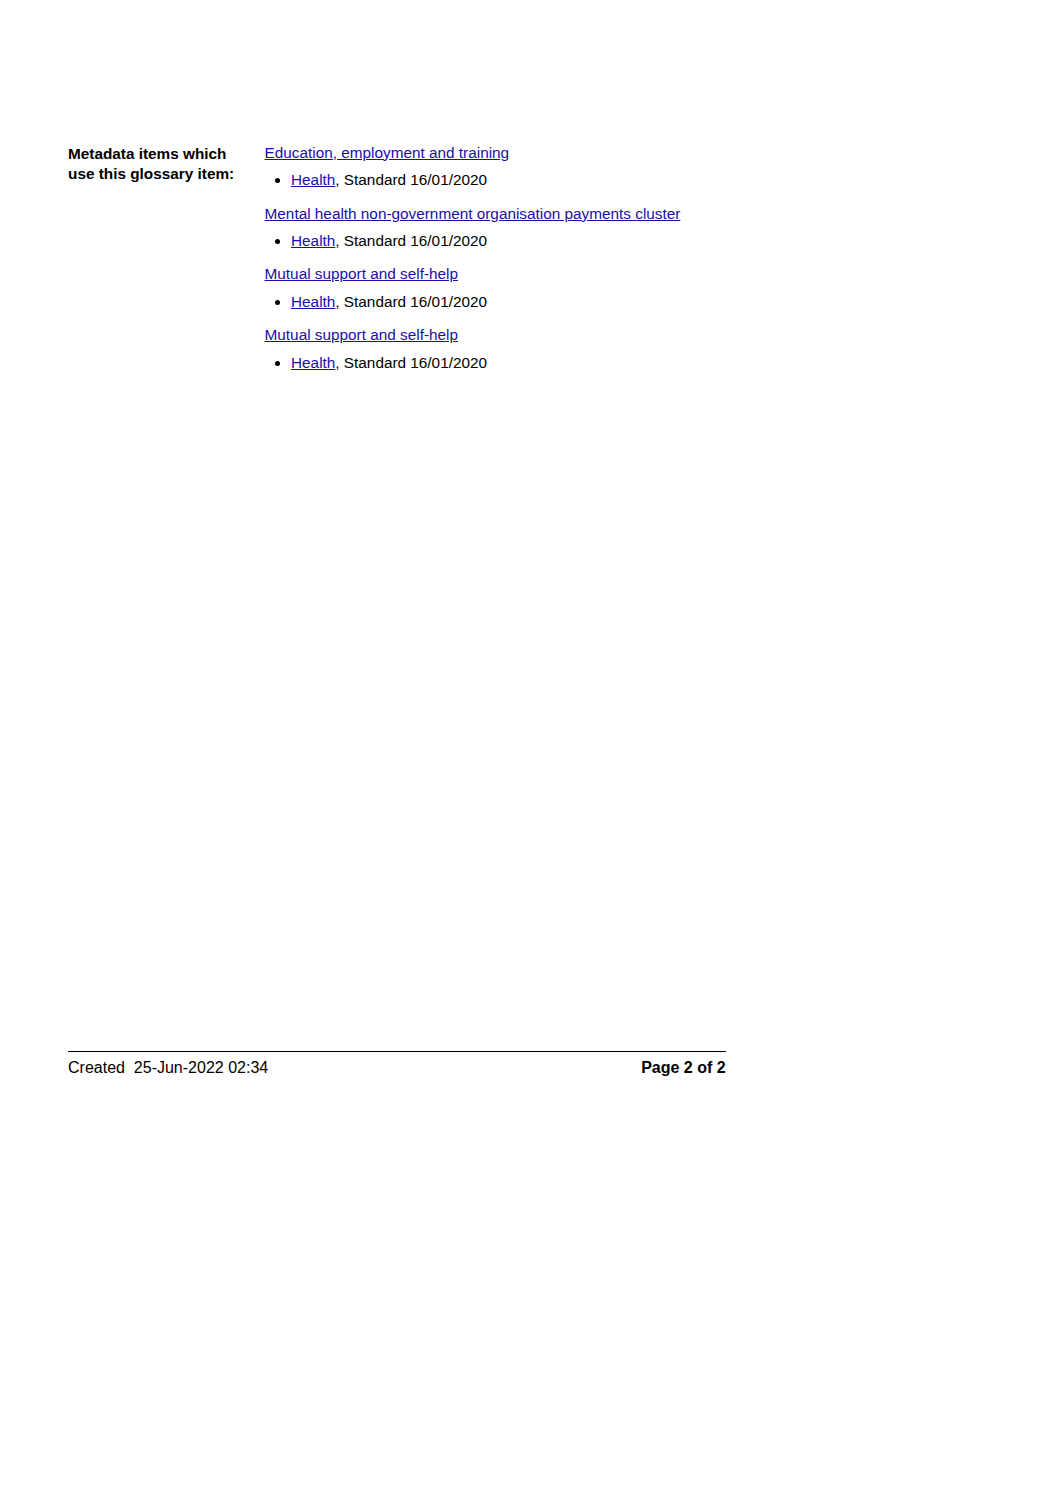Metadata items which use this glossary item:
Education, employment and training
Health, Standard 16/01/2020
Mental health non-government organisation payments cluster
Health, Standard 16/01/2020
Mutual support and self-help
Health, Standard 16/01/2020
Mutual support and self-help
Health, Standard 16/01/2020
Created 25-Jun-2022 02:34 Page 2 of 2